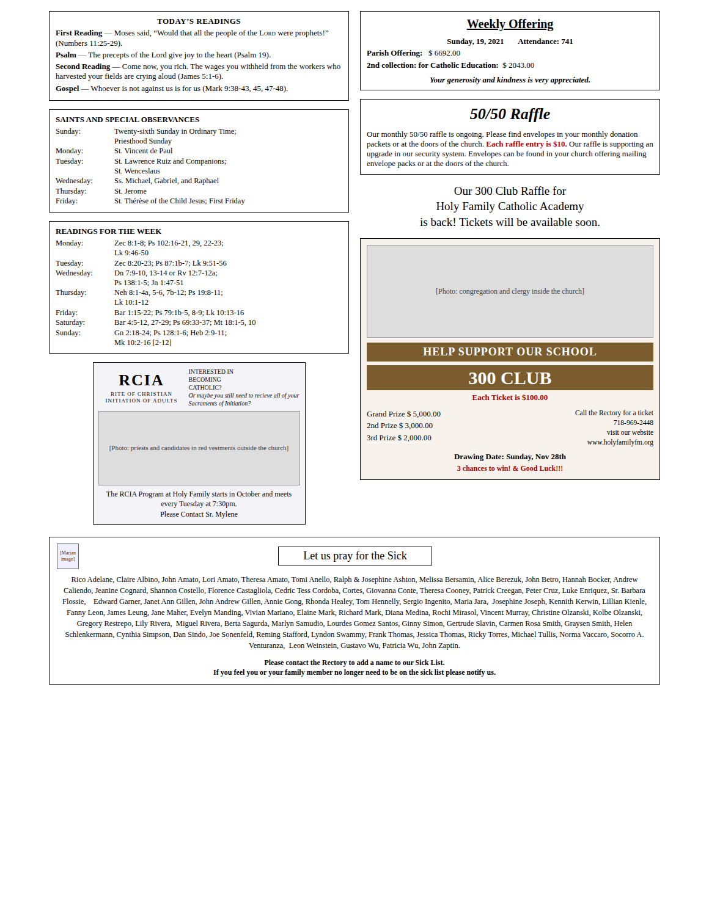TODAY’S READINGS
First Reading — Moses said, “Would that all the people of the Lord were prophets!” (Numbers 11:25-29).
Psalm — The precepts of the Lord give joy to the heart (Psalm 19).
Second Reading — Come now, you rich. The wages you withheld from the workers who harvested your fields are crying aloud (James 5:1-6).
Gospel — Whoever is not against us is for us (Mark 9:38-43, 45, 47-48).
SAINTS AND SPECIAL OBSERVANCES
| Sunday: | Twenty-sixth Sunday in Ordinary Time; Priesthood Sunday |
| Monday: | St. Vincent de Paul |
| Tuesday: | St. Lawrence Ruiz and Companions; St. Wenceslaus |
| Wednesday: | Ss. Michael, Gabriel, and Raphael |
| Thursday: | St. Jerome |
| Friday: | St. Thérèse of the Child Jesus; First Friday |
READINGS FOR THE WEEK
| Monday: | Zec 8:1-8; Ps 102:16-21, 29, 22-23; Lk 9:46-50 |
| Tuesday: | Zec 8:20-23; Ps 87:1b-7; Lk 9:51-56 |
| Wednesday: | Dn 7:9-10, 13-14 or Rv 12:7-12a; Ps 138:1-5; Jn 1:47-51 |
| Thursday: | Neh 8:1-4a, 5-6, 7b-12; Ps 19:8-11; Lk 10:1-12 |
| Friday: | Bar 1:15-22; Ps 79:1b-5, 8-9; Lk 10:13-16 |
| Saturday: | Bar 4:5-12, 27-29; Ps 69:33-37; Mt 18:1-5, 10 |
| Sunday: | Gn 2:18-24; Ps 128:1-6; Heb 2:9-11; Mk 10:2-16 [2-12] |
RCIA
RITE OF CHRISTIAN INITIATION OF ADULTS
INTERESTED IN
BECOMING
CATHOLIC?
Or maybe you still need to recieve all of your Sacraments of Initiation?
[Photo: priests and candidates in red vestments outside the church]
The RCIA Program at Holy Family starts in October and meets every Tuesday at 7:30pm.
Please Contact Sr. Mylene
Weekly Offering
Sunday, 19, 2021 Attendance: 741
Parish Offering: $ 6692.00
2nd collection: for Catholic Education: $ 2043.00
Your generosity and kindness is very appreciated.
50/50 Raffle
Our monthly 50/50 raffle is ongoing. Please find envelopes in your monthly donation packets or at the doors of the church. Each raffle entry is $10. Our raffle is supporting an upgrade in our security system. Envelopes can be found in your church offering mailing envelope packs or at the doors of the church.
Our 300 Club Raffle for
Holy Family Catholic Academy
is back! Tickets will be available soon.
[Photo: congregation and clergy inside the church]
HELP SUPPORT OUR SCHOOL
300 CLUB
Each Ticket is $100.00
Grand Prize $ 5,000.00
2nd Prize $ 3,000.00
3rd Prize $ 2,000.00
Call the Rectory for a ticket
718-969-2448
visit our website
www.holyfamilyfm.org
Drawing Date: Sunday, Nov 28th
3 chances to win! & Good Luck!!!
[Marian image]
Let us pray for the Sick
Rico Adelane, Claire Albino, John Amato, Lori Amato, Theresa Amato, Tomi Anello, Ralph & Josephine Ashton, Melissa Bersamin, Alice Berezuk, John Betro, Hannah Bocker, Andrew Caliendo, Jeanine Cognard, Shannon Costello, Florence Castagliola, Cedric Tess Cordoba, Cortes, Giovanna Conte, Theresa Cooney, Patrick Creegan, Peter Cruz, Luke Enriquez, Sr. Barbara Flossie, Edward Garner, Janet Ann Gillen, John Andrew Gillen, Annie Gong, Rhonda Healey, Tom Hennelly, Sergio Ingenito, Maria Jara, Josephine Joseph, Kennith Kerwin, Lillian Kienle, Fanny Leon, James Leung, Jane Maher, Evelyn Manding, Vivian Mariano, Elaine Mark, Richard Mark, Diana Medina, Rochi Mirasol, Vincent Murray, Christine Olzanski, Kolbe Olzanski, Gregory Restrepo, Lily Rivera, Miguel Rivera, Berta Sagurda, Marlyn Samudio, Lourdes Gomez Santos, Ginny Simon, Gertrude Slavin, Carmen Rosa Smith, Graysen Smith, Helen Schlenkermann, Cynthia Simpson, Dan Sindo, Joe Sonenfeld, Reming Stafford, Lyndon Swammy, Frank Thomas, Jessica Thomas, Ricky Torres, Michael Tullis, Norma Vaccaro, Socorro A. Venturanza, Leon Weinstein, Gustavo Wu, Patricia Wu, John Zaptin.
Please contact the Rectory to add a name to our Sick List.
If you feel you or your family member no longer need to be on the sick list please notify us.